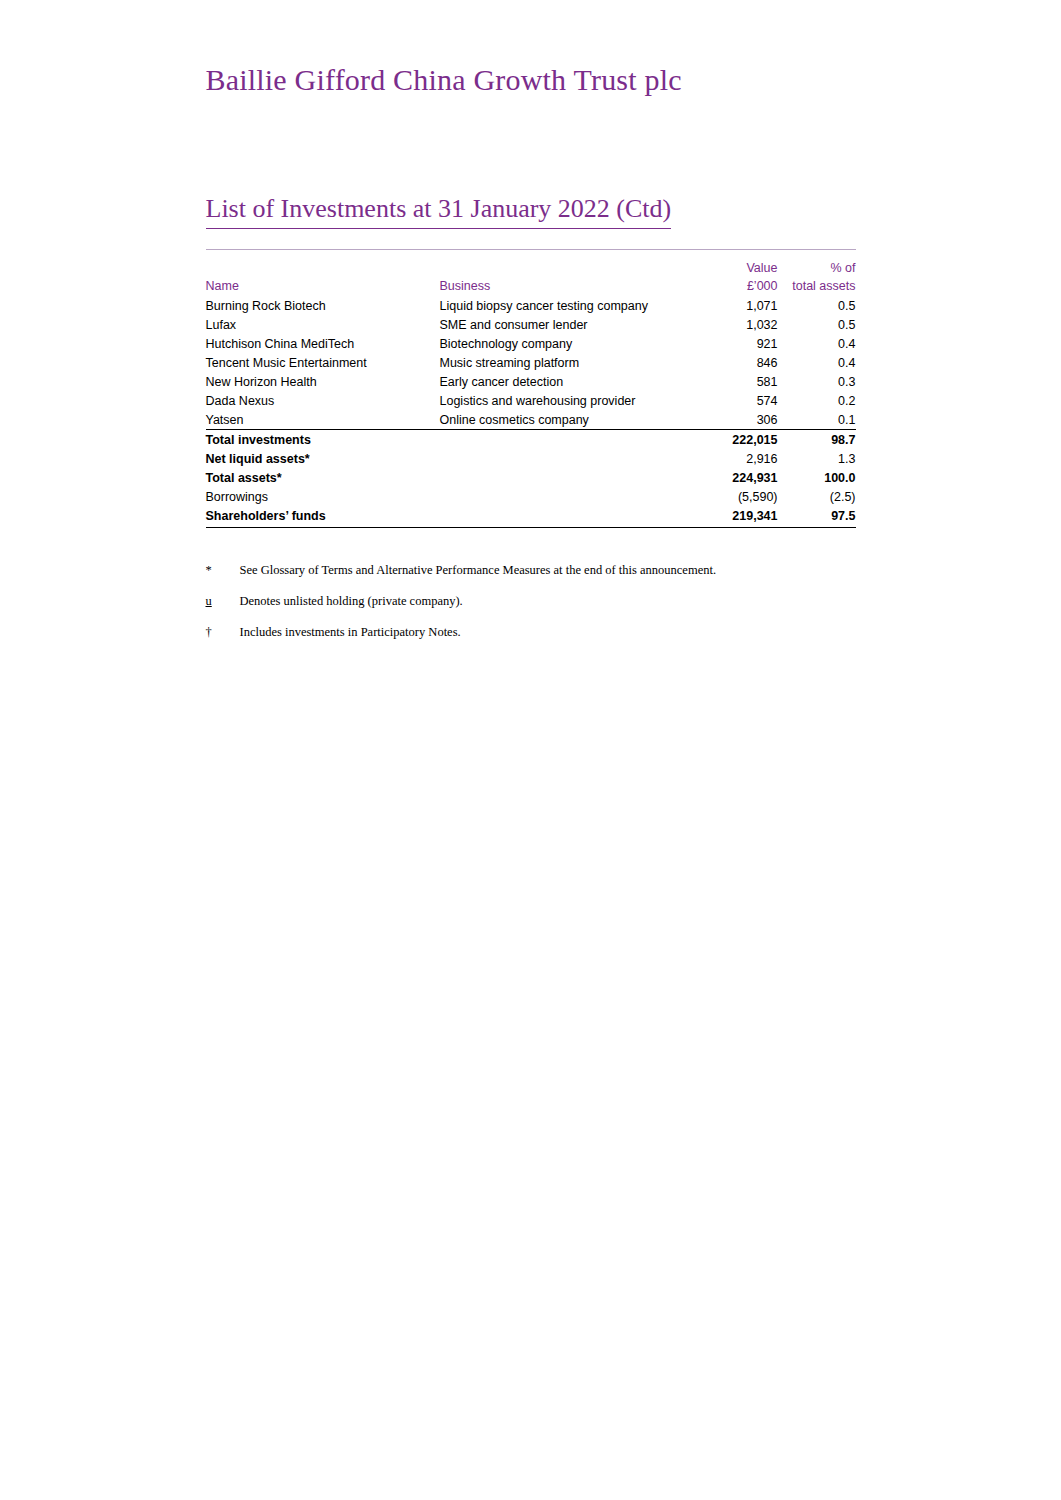Baillie Gifford China Growth Trust plc
List of Investments at 31 January 2022 (Ctd)
| | | Value | % of |
| --- | --- | --- | --- |
| Name | Business | £’000 | total assets |
| Burning Rock Biotech | Liquid biopsy cancer testing company | 1,071 | 0.5 |
| Lufax | SME and consumer lender | 1,032 | 0.5 |
| Hutchison China MediTech | Biotechnology company | 921 | 0.4 |
| Tencent Music Entertainment | Music streaming platform | 846 | 0.4 |
| New Horizon Health | Early cancer detection | 581 | 0.3 |
| Dada Nexus | Logistics and warehousing provider | 574 | 0.2 |
| Yatsen | Online cosmetics company | 306 | 0.1 |
| Total investments | | 222,015 | 98.7 |
| Net liquid assets* | | 2,916 | 1.3 |
| Total assets* | | 224,931 | 100.0 |
| Borrowings | | (5,590) | (2.5) |
| Shareholders’ funds | | 219,341 | 97.5 |
* See Glossary of Terms and Alternative Performance Measures at the end of this announcement.
u Denotes unlisted holding (private company).
† Includes investments in Participatory Notes.